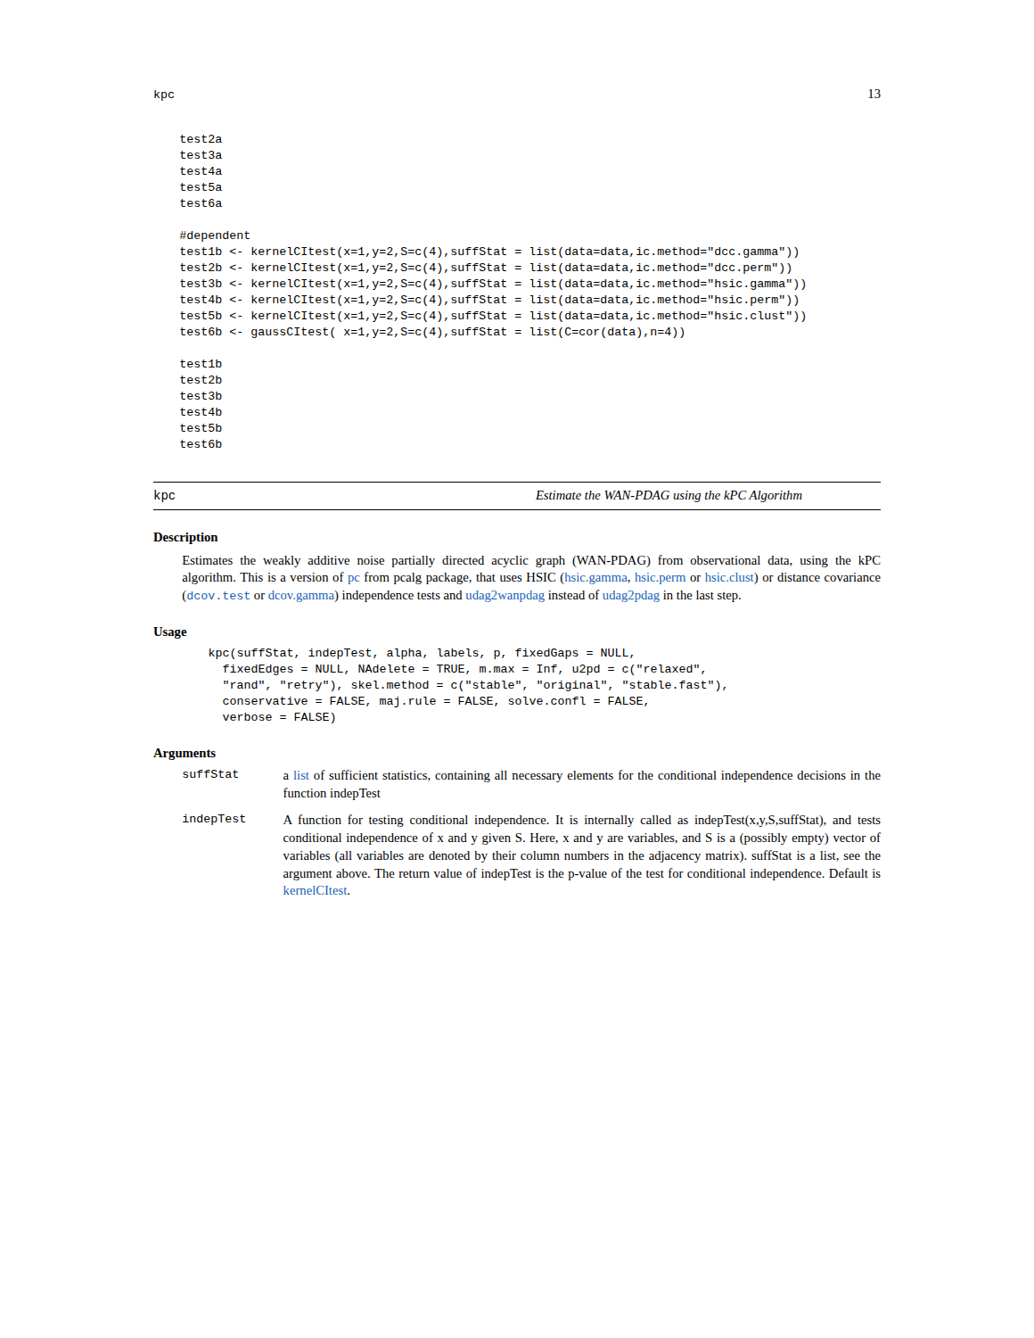kpc 13
test2a
test3a
test4a
test5a
test6a

#dependent
test1b <- kernelCItest(x=1,y=2,S=c(4),suffStat = list(data=data,ic.method="dcc.gamma"))
test2b <- kernelCItest(x=1,y=2,S=c(4),suffStat = list(data=data,ic.method="dcc.perm"))
test3b <- kernelCItest(x=1,y=2,S=c(4),suffStat = list(data=data,ic.method="hsic.gamma"))
test4b <- kernelCItest(x=1,y=2,S=c(4),suffStat = list(data=data,ic.method="hsic.perm"))
test5b <- kernelCItest(x=1,y=2,S=c(4),suffStat = list(data=data,ic.method="hsic.clust"))
test6b <- gaussCItest( x=1,y=2,S=c(4),suffStat = list(C=cor(data),n=4))

test1b
test2b
test3b
test4b
test5b
test6b
kpc Estimate the WAN-PDAG using the kPC Algorithm
Description
Estimates the weakly additive noise partially directed acyclic graph (WAN-PDAG) from observational data, using the kPC algorithm. This is a version of pc from pcalg package, that uses HSIC (hsic.gamma, hsic.perm or hsic.clust) or distance covariance (dcov.test or dcov.gamma) independence tests and udag2wanpdag instead of udag2pdag in the last step.
Usage
kpc(suffStat, indepTest, alpha, labels, p, fixedGaps = NULL,
  fixedEdges = NULL, NAdelete = TRUE, m.max = Inf, u2pd = c("relaxed",
  "rand", "retry"), skel.method = c("stable", "original", "stable.fast"),
  conservative = FALSE, maj.rule = FALSE, solve.confl = FALSE,
  verbose = FALSE)
Arguments
suffStat
a list of sufficient statistics, containing all necessary elements for the conditional independence decisions in the function indepTest
indepTest
A function for testing conditional independence. It is internally called as indepTest(x,y,S,suffStat), and tests conditional independence of x and y given S. Here, x and y are variables, and S is a (possibly empty) vector of variables (all variables are denoted by their column numbers in the adjacency matrix). suffStat is a list, see the argument above. The return value of indepTest is the p-value of the test for conditional independence. Default is kernelCItest.